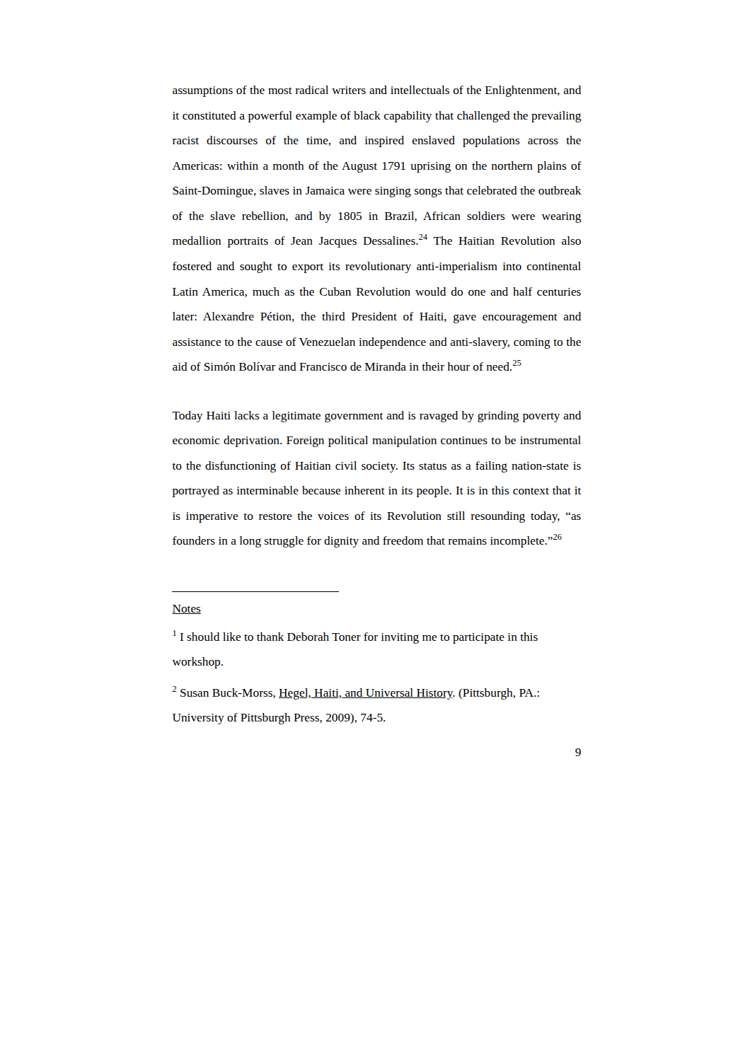assumptions of the most radical writers and intellectuals of the Enlightenment, and it constituted a powerful example of black capability that challenged the prevailing racist discourses of the time, and inspired enslaved populations across the Americas: within a month of the August 1791 uprising on the northern plains of Saint-Domingue, slaves in Jamaica were singing songs that celebrated the outbreak of the slave rebellion, and by 1805 in Brazil, African soldiers were wearing medallion portraits of Jean Jacques Dessalines.24 The Haitian Revolution also fostered and sought to export its revolutionary anti-imperialism into continental Latin America, much as the Cuban Revolution would do one and half centuries later: Alexandre Pétion, the third President of Haiti, gave encouragement and assistance to the cause of Venezuelan independence and anti-slavery, coming to the aid of Simón Bolívar and Francisco de Miranda in their hour of need.25
Today Haiti lacks a legitimate government and is ravaged by grinding poverty and economic deprivation. Foreign political manipulation continues to be instrumental to the disfunctioning of Haitian civil society. Its status as a failing nation-state is portrayed as interminable because inherent in its people. It is in this context that it is imperative to restore the voices of its Revolution still resounding today, “as founders in a long struggle for dignity and freedom that remains incomplete.”26
Notes
1 I should like to thank Deborah Toner for inviting me to participate in this workshop.
2 Susan Buck-Morss, Hegel, Haiti, and Universal History. (Pittsburgh, PA.: University of Pittsburgh Press, 2009), 74-5.
9